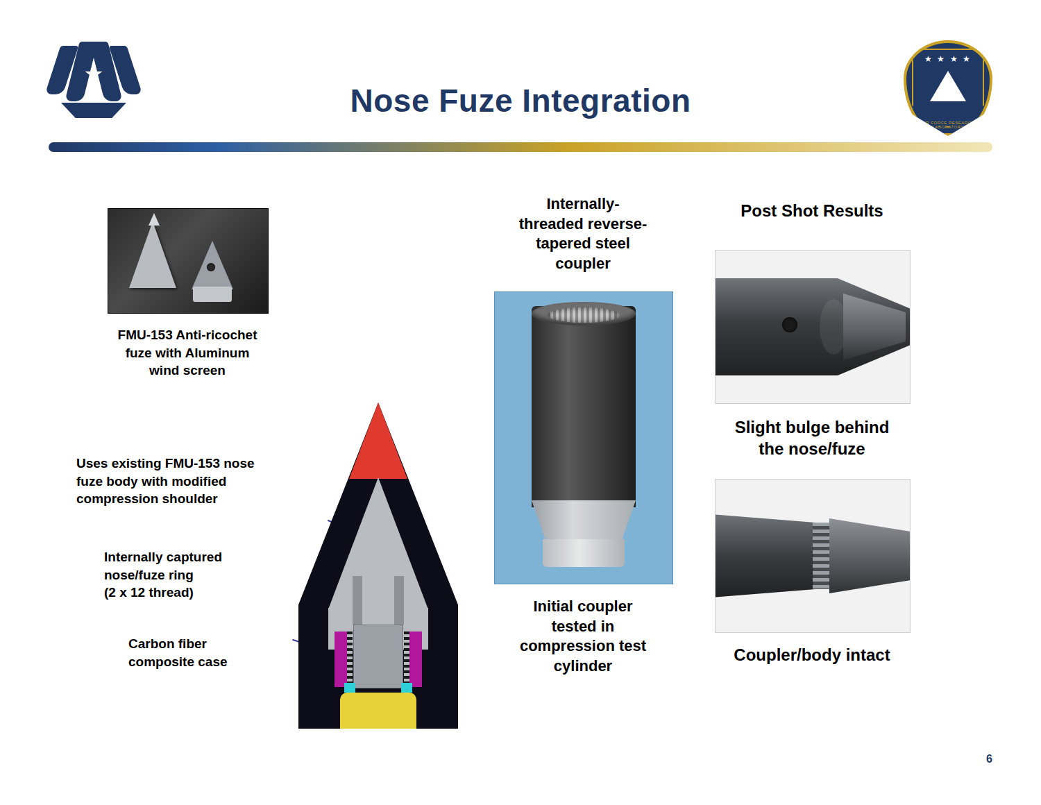★ ★ ★ ★
AIR FORCE RESEARCH LABORATORY
Nose Fuze Integration
FMU-153 Anti-ricochet
fuze with Aluminum
wind screen
Uses existing FMU-153 nose
fuze body with modified
compression shoulder
Internally captured
nose/fuze ring
(2 x 12 thread)
Carbon fiber
composite case
Internally-
threaded reverse-
tapered steel
coupler
Initial coupler
tested in
compression test
cylinder
Post Shot Results
Slight bulge behind
the nose/fuze
Coupler/body intact
6